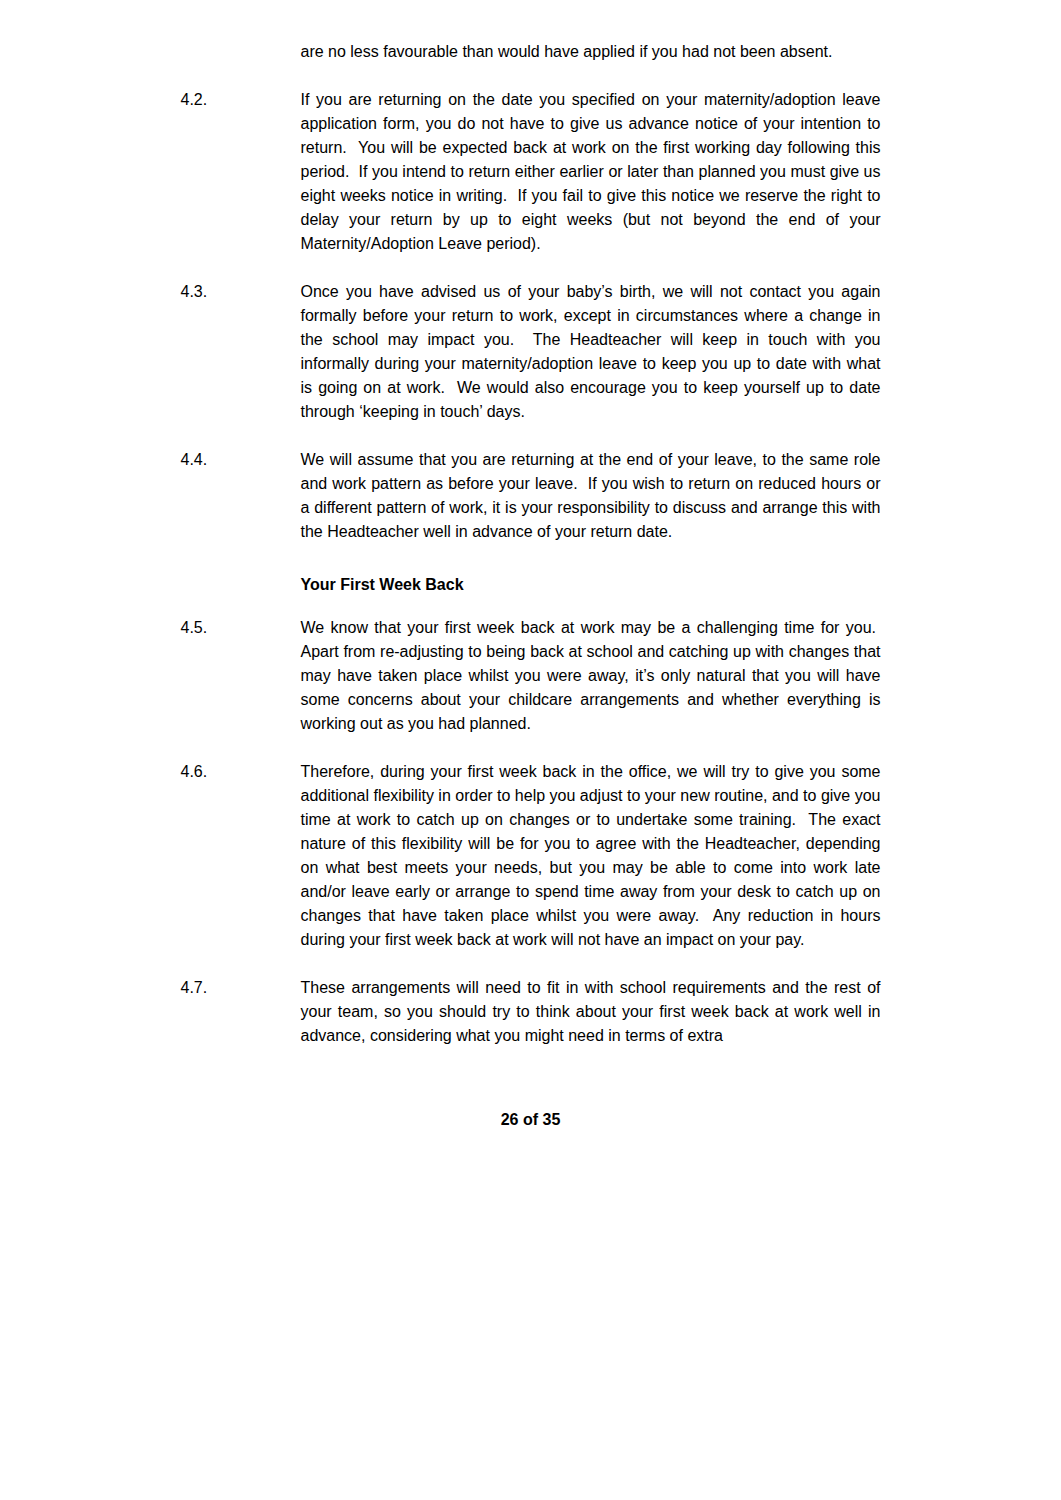are no less favourable than would have applied if you had not been absent.
4.2.
If you are returning on the date you specified on your maternity/adoption leave application form, you do not have to give us advance notice of your intention to return. You will be expected back at work on the first working day following this period. If you intend to return either earlier or later than planned you must give us eight weeks notice in writing. If you fail to give this notice we reserve the right to delay your return by up to eight weeks (but not beyond the end of your Maternity/Adoption Leave period).
4.3.
Once you have advised us of your baby’s birth, we will not contact you again formally before your return to work, except in circumstances where a change in the school may impact you. The Headteacher will keep in touch with you informally during your maternity/adoption leave to keep you up to date with what is going on at work. We would also encourage you to keep yourself up to date through ‘keeping in touch’ days.
4.4.
We will assume that you are returning at the end of your leave, to the same role and work pattern as before your leave. If you wish to return on reduced hours or a different pattern of work, it is your responsibility to discuss and arrange this with the Headteacher well in advance of your return date.
Your First Week Back
4.5.
We know that your first week back at work may be a challenging time for you. Apart from re-adjusting to being back at school and catching up with changes that may have taken place whilst you were away, it’s only natural that you will have some concerns about your childcare arrangements and whether everything is working out as you had planned.
4.6.
Therefore, during your first week back in the office, we will try to give you some additional flexibility in order to help you adjust to your new routine, and to give you time at work to catch up on changes or to undertake some training. The exact nature of this flexibility will be for you to agree with the Headteacher, depending on what best meets your needs, but you may be able to come into work late and/or leave early or arrange to spend time away from your desk to catch up on changes that have taken place whilst you were away. Any reduction in hours during your first week back at work will not have an impact on your pay.
4.7.
These arrangements will need to fit in with school requirements and the rest of your team, so you should try to think about your first week back at work well in advance, considering what you might need in terms of extra
26 of 35